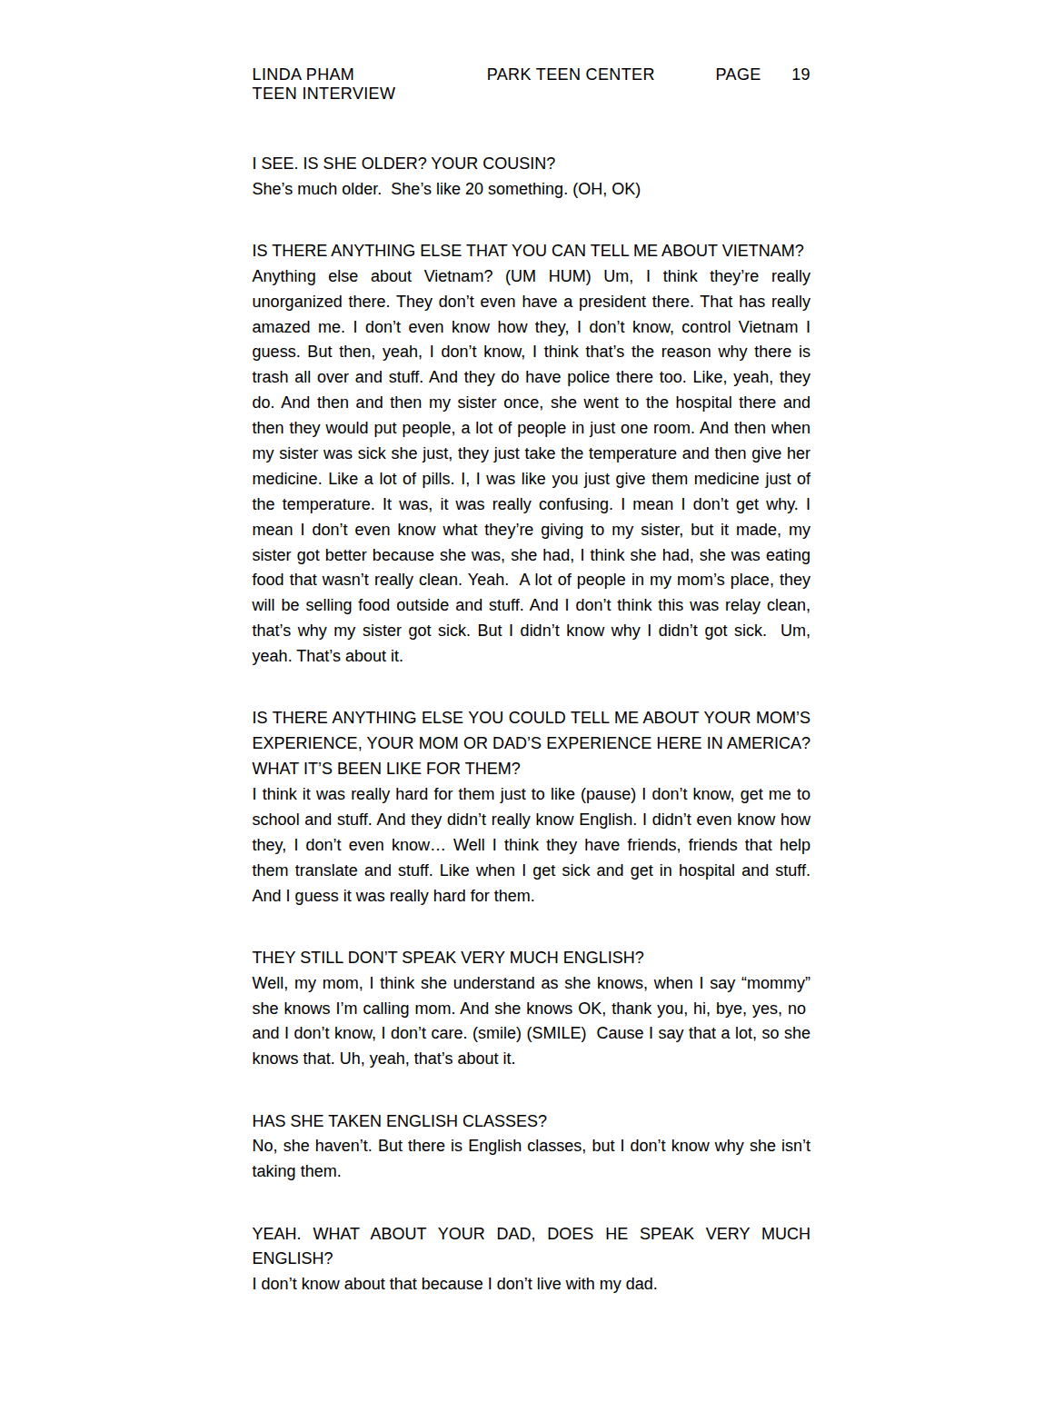LINDA PHAM
TEEN INTERVIEW
PARK TEEN CENTER
PAGE19
I SEE. IS SHE OLDER? YOUR COUSIN?
She’s much older. She’s like 20 something. (OH, OK)
IS THERE ANYTHING ELSE THAT YOU CAN TELL ME ABOUT VIETNAM?
Anything else about Vietnam? (UM HUM) Um, I think they’re really unorganized there. They don’t even have a president there. That has really amazed me. I don’t even know how they, I don’t know, control Vietnam I guess. But then, yeah, I don’t know, I think that’s the reason why there is trash all over and stuff. And they do have police there too. Like, yeah, they do. And then and then my sister once, she went to the hospital there and then they would put people, a lot of people in just one room. And then when my sister was sick she just, they just take the temperature and then give her medicine. Like a lot of pills. I, I was like you just give them medicine just of the temperature. It was, it was really confusing. I mean I don’t get why. I mean I don’t even know what they’re giving to my sister, but it made, my sister got better because she was, she had, I think she had, she was eating food that wasn’t really clean. Yeah. A lot of people in my mom’s place, they will be selling food outside and stuff. And I don’t think this was relay clean, that’s why my sister got sick. But I didn’t know why I didn’t got sick. Um, yeah. That’s about it.
IS THERE ANYTHING ELSE YOU COULD TELL ME ABOUT YOUR MOM’S EXPERIENCE, YOUR MOM OR DAD’S EXPERIENCE HERE IN AMERICA? WHAT IT’S BEEN LIKE FOR THEM?
I think it was really hard for them just to like (pause) I don’t know, get me to school and stuff. And they didn’t really know English. I didn’t even know how they, I don’t even know… Well I think they have friends, friends that help them translate and stuff. Like when I get sick and get in hospital and stuff. And I guess it was really hard for them.
THEY STILL DON’T SPEAK VERY MUCH ENGLISH?
Well, my mom, I think she understand as she knows, when I say “mommy” she knows I’m calling mom. And she knows OK, thank you, hi, bye, yes, no and I don’t know, I don’t care. (smile) (SMILE) Cause I say that a lot, so she knows that. Uh, yeah, that’s about it.
HAS SHE TAKEN ENGLISH CLASSES?
No, she haven’t. But there is English classes, but I don’t know why she isn’t taking them.
YEAH. WHAT ABOUT YOUR DAD, DOES HE SPEAK VERY MUCH ENGLISH?
I don’t know about that because I don’t live with my dad.